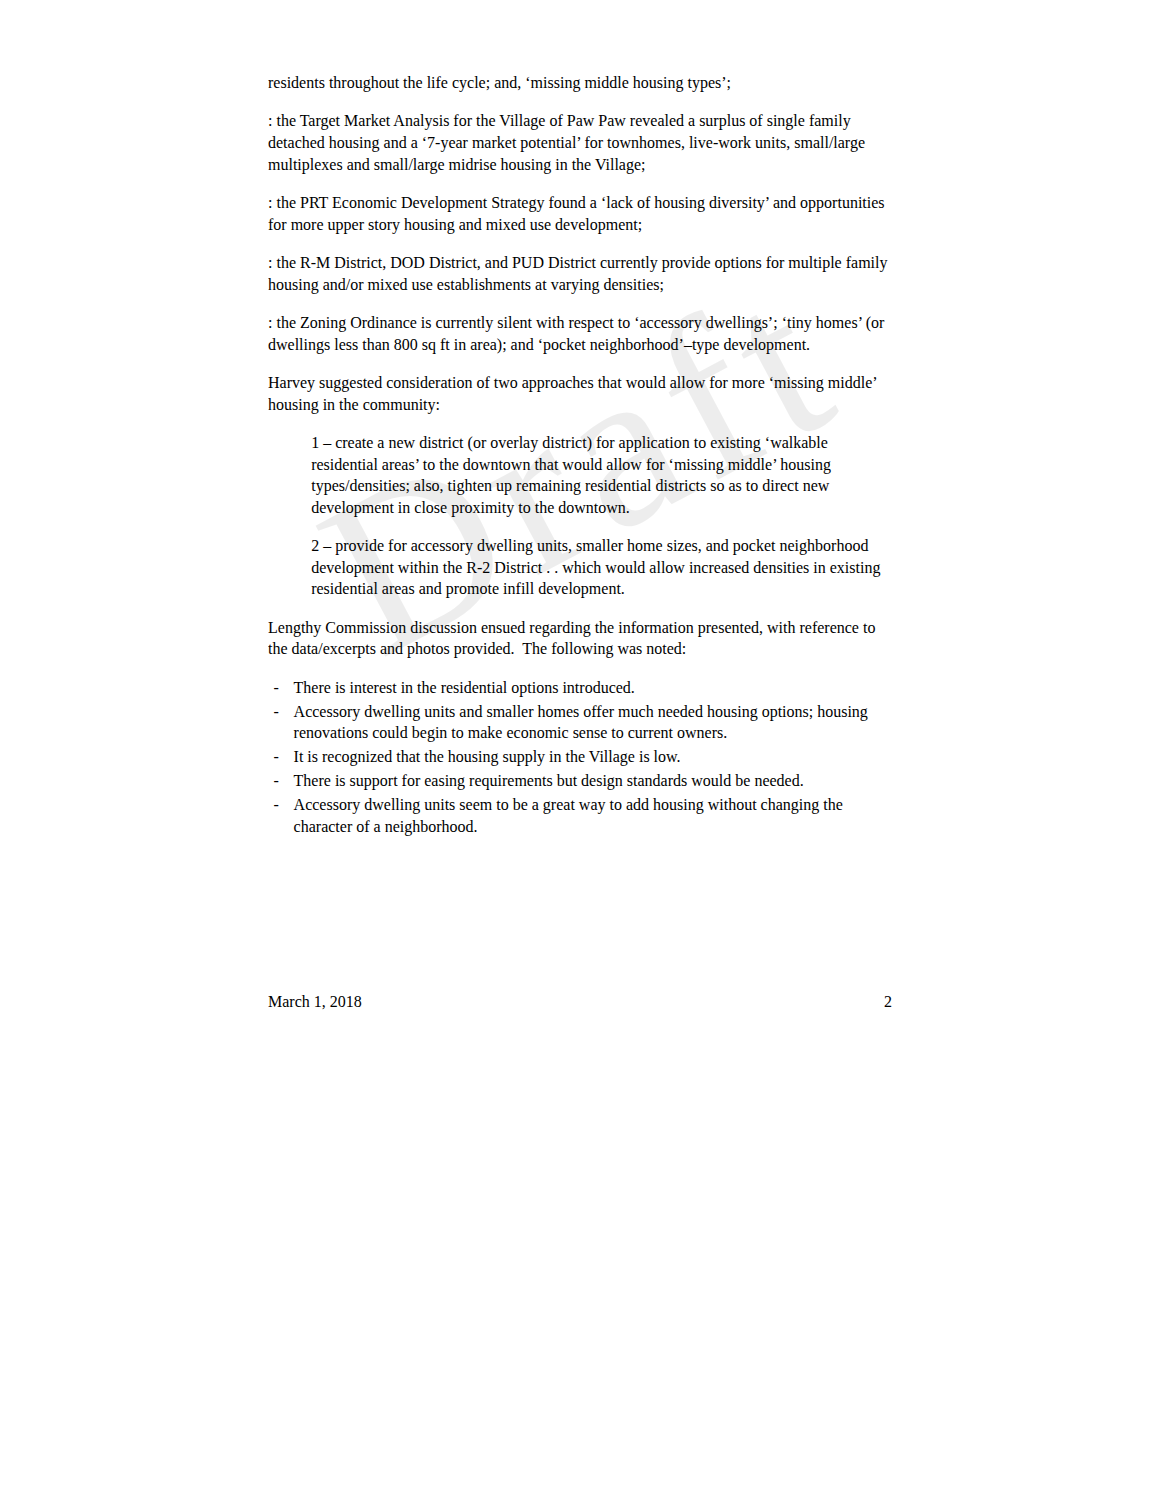Draft
residents throughout the life cycle; and, ‘missing middle housing types’;
: the Target Market Analysis for the Village of Paw Paw revealed a surplus of single family detached housing and a ‘7-year market potential’ for townhomes, live-work units, small/large multiplexes and small/large midrise housing in the Village;
: the PRT Economic Development Strategy found a ‘lack of housing diversity’ and opportunities for more upper story housing and mixed use development;
: the R-M District, DOD District, and PUD District currently provide options for multiple family housing and/or mixed use establishments at varying densities;
: the Zoning Ordinance is currently silent with respect to ‘accessory dwellings’; ‘tiny homes’ (or dwellings less than 800 sq ft in area); and ‘pocket neighborhood’–type development.
Harvey suggested consideration of two approaches that would allow for more ‘missing middle’ housing in the community:
1 – create a new district (or overlay district) for application to existing ‘walkable residential areas’ to the downtown that would allow for ‘missing middle’ housing types/densities; also, tighten up remaining residential districts so as to direct new development in close proximity to the downtown.
2 – provide for accessory dwelling units, smaller home sizes, and pocket neighborhood development within the R-2 District . . which would allow increased densities in existing residential areas and promote infill development.
Lengthy Commission discussion ensued regarding the information presented, with reference to the data/excerpts and photos provided. The following was noted:
There is interest in the residential options introduced.
Accessory dwelling units and smaller homes offer much needed housing options; housing renovations could begin to make economic sense to current owners.
It is recognized that the housing supply in the Village is low.
There is support for easing requirements but design standards would be needed.
Accessory dwelling units seem to be a great way to add housing without changing the character of a neighborhood.
March 1, 2018 2